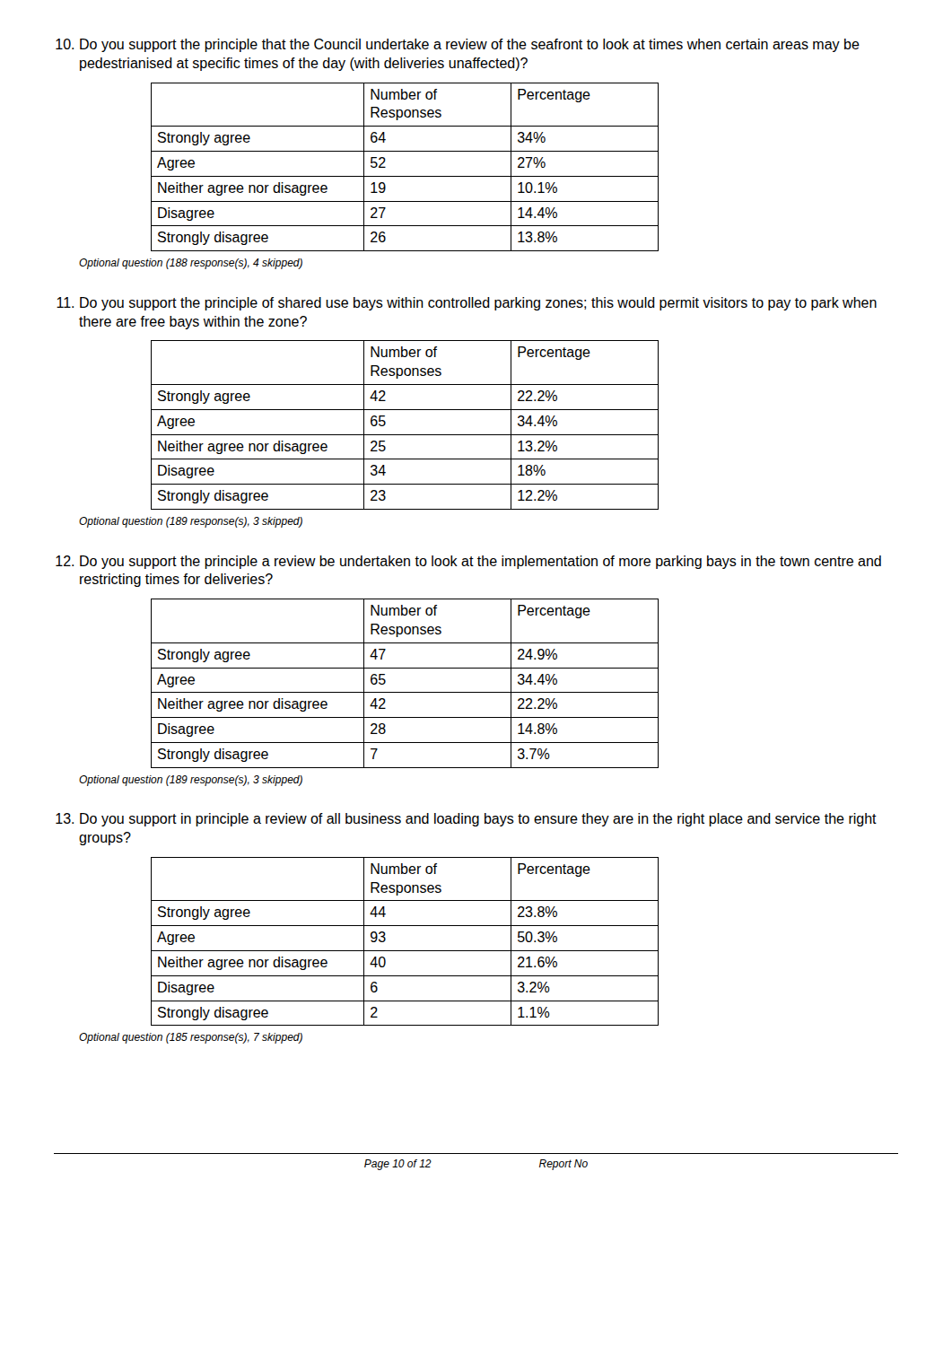Do you support the principle that the Council undertake a review of the seafront to look at times when certain areas may be pedestrianised at specific times of the day (with deliveries unaffected)?
| | Number of Responses | Percentage |
| Strongly agree | 64 | 34% |
| Agree | 52 | 27% |
| Neither agree nor disagree | 19 | 10.1% |
| Disagree | 27 | 14.4% |
| Strongly disagree | 26 | 13.8% |
Optional question (188 response(s), 4 skipped)
Do you support the principle of shared use bays within controlled parking zones; this would permit visitors to pay to park when there are free bays within the zone?
| | Number of Responses | Percentage |
| Strongly agree | 42 | 22.2% |
| Agree | 65 | 34.4% |
| Neither agree nor disagree | 25 | 13.2% |
| Disagree | 34 | 18% |
| Strongly disagree | 23 | 12.2% |
Optional question (189 response(s), 3 skipped)
Do you support the principle a review be undertaken to look at the implementation of more parking bays in the town centre and restricting times for deliveries?
| | Number of Responses | Percentage |
| Strongly agree | 47 | 24.9% |
| Agree | 65 | 34.4% |
| Neither agree nor disagree | 42 | 22.2% |
| Disagree | 28 | 14.8% |
| Strongly disagree | 7 | 3.7% |
Optional question (189 response(s), 3 skipped)
Do you support in principle a review of all business and loading bays to ensure they are in the right place and service the right groups?
| | Number of Responses | Percentage |
| Strongly agree | 44 | 23.8% |
| Agree | 93 | 50.3% |
| Neither agree nor disagree | 40 | 21.6% |
| Disagree | 6 | 3.2% |
| Strongly disagree | 2 | 1.1% |
Optional question (185 response(s), 7 skipped)
Page 10 of 12 Report No